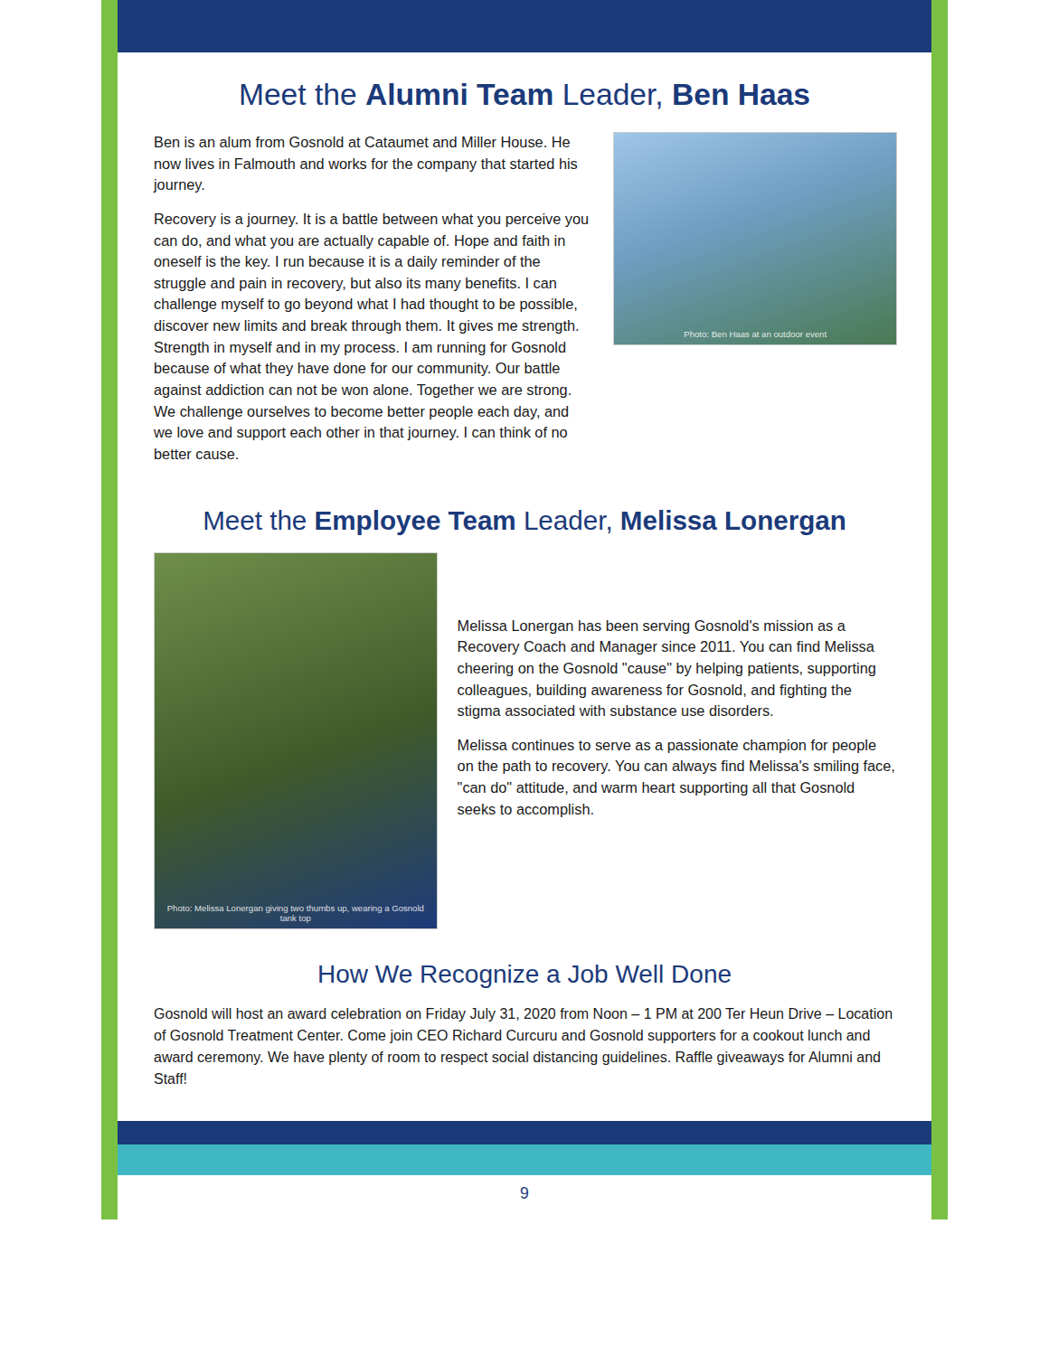Meet the Alumni Team Leader, Ben Haas
Ben is an alum from Gosnold at Cataumet and Miller House. He now lives in Falmouth and works for the company that started his journey.
Recovery is a journey. It is a battle between what you perceive you can do, and what you are actually capable of. Hope and faith in oneself is the key. I run because it is a daily reminder of the struggle and pain in recovery, but also its many benefits. I can challenge myself to go beyond what I had thought to be possible, discover new limits and break through them. It gives me strength. Strength in myself and in my process. I am running for Gosnold because of what they have done for our community. Our battle against addiction can not be won alone. Together we are strong. We challenge ourselves to become better people each day, and we love and support each other in that journey. I can think of no better cause.
Photo: Ben Haas at an outdoor event
Meet the Employee Team Leader, Melissa Lonergan
Photo: Melissa Lonergan giving two thumbs up, wearing a Gosnold tank top
Melissa Lonergan has been serving Gosnold's mission as a Recovery Coach and Manager since 2011. You can find Melissa cheering on the Gosnold "cause" by helping patients, supporting colleagues, building awareness for Gosnold, and fighting the stigma associated with substance use disorders.
Melissa continues to serve as a passionate champion for people on the path to recovery. You can always find Melissa's smiling face, "can do" attitude, and warm heart supporting all that Gosnold seeks to accomplish.
How We Recognize a Job Well Done
Gosnold will host an award celebration on Friday July 31, 2020 from Noon – 1 PM at 200 Ter Heun Drive – Location of Gosnold Treatment Center. Come join CEO Richard Curcuru and Gosnold supporters for a cookout lunch and award ceremony. We have plenty of room to respect social distancing guidelines. Raffle giveaways for Alumni and Staff!
9